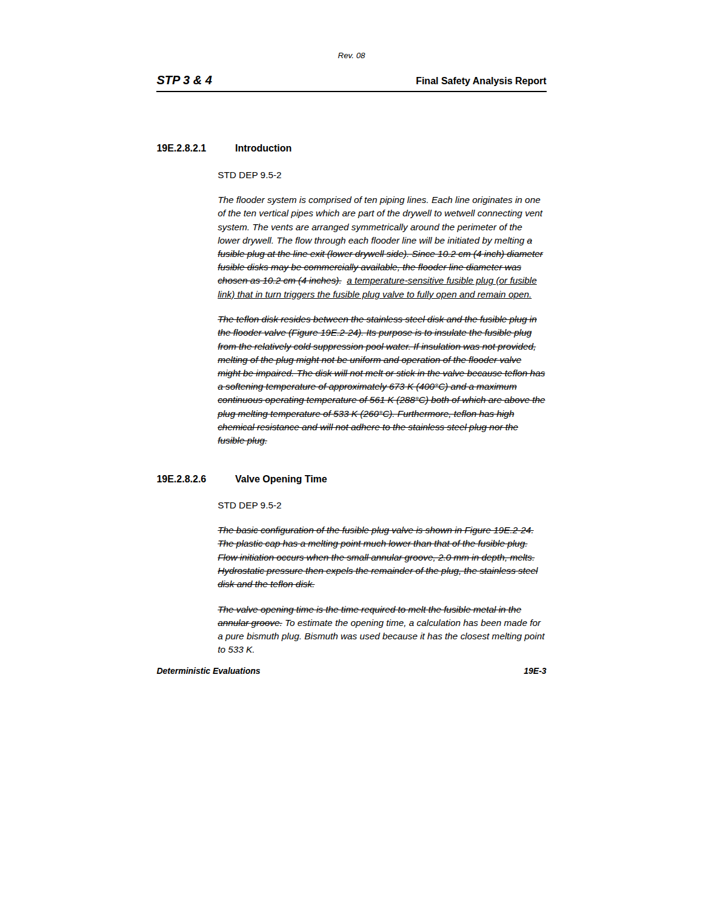Rev. 08
STP 3 & 4
Final Safety Analysis Report
19E.2.8.2.1 Introduction
STD DEP 9.5-2
The flooder system is comprised of ten piping lines. Each line originates in one of the ten vertical pipes which are part of the drywell to wetwell connecting vent system. The vents are arranged symmetrically around the perimeter of the lower drywell. The flow through each flooder line will be initiated by melting a fusible plug at the line exit (lower drywell side). Since 10.2 cm (4 inch) diameter fusible disks may be commercially available, the flooder line diameter was chosen as 10.2 cm (4 inches). a temperature-sensitive fusible plug (or fusible link) that in turn triggers the fusible plug valve to fully open and remain open.
The teflon disk resides between the stainless steel disk and the fusible plug in the flooder valve (Figure 19E.2-24). Its purpose is to insulate the fusible plug from the relatively cold suppression pool water. If insulation was not provided, melting of the plug might not be uniform and operation of the flooder valve might be impaired. The disk will not melt or stick in the valve because teflon has a softening temperature of approximately 673 K (400°C) and a maximum continuous operating temperature of 561 K (288°C) both of which are above the plug melting temperature of 533 K (260°C). Furthermore, teflon has high chemical resistance and will not adhere to the stainless steel plug nor the fusible plug.
19E.2.8.2.6 Valve Opening Time
STD DEP 9.5-2
The basic configuration of the fusible plug valve is shown in Figure 19E.2-24. The plastic cap has a melting point much lower than that of the fusible plug. Flow initiation occurs when the small annular groove, 2.0 mm in depth, melts. Hydrostatic pressure then expels the remainder of the plug, the stainless steel disk and the teflon disk.
The valve opening time is the time required to melt the fusible metal in the annular groove. To estimate the opening time, a calculation has been made for a pure bismuth plug. Bismuth was used because it has the closest melting point to 533 K.
Deterministic Evaluations
19E-3